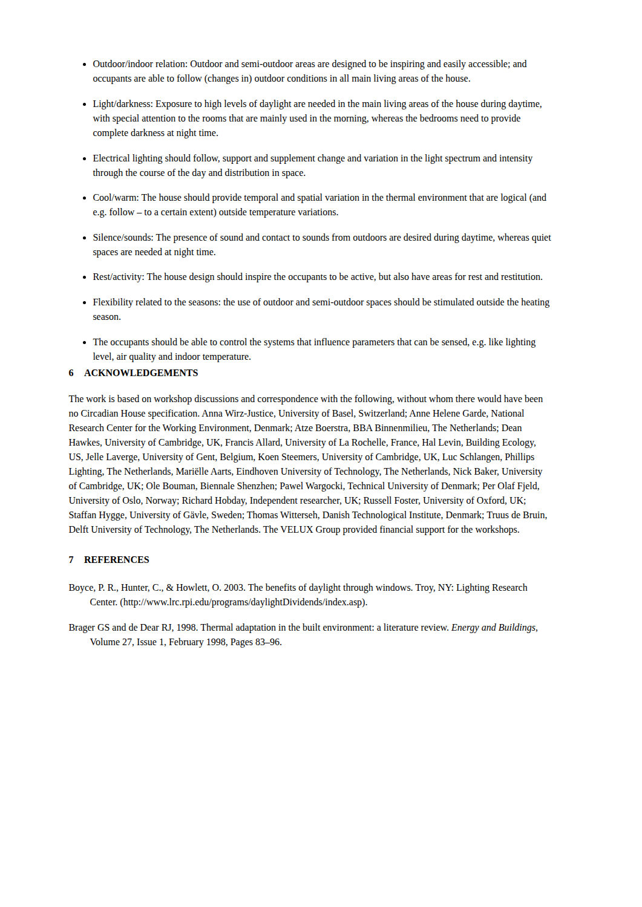Outdoor/indoor relation: Outdoor and semi-outdoor areas are designed to be inspiring and easily accessible; and occupants are able to follow (changes in) outdoor conditions in all main living areas of the house.
Light/darkness: Exposure to high levels of daylight are needed in the main living areas of the house during daytime, with special attention to the rooms that are mainly used in the morning, whereas the bedrooms need to provide complete darkness at night time.
Electrical lighting should follow, support and supplement change and variation in the light spectrum and intensity through the course of the day and distribution in space.
Cool/warm: The house should provide temporal and spatial variation in the thermal environment that are logical (and e.g. follow – to a certain extent) outside temperature variations.
Silence/sounds: The presence of sound and contact to sounds from outdoors are desired during daytime, whereas quiet spaces are needed at night time.
Rest/activity: The house design should inspire the occupants to be active, but also have areas for rest and restitution.
Flexibility related to the seasons: the use of outdoor and semi-outdoor spaces should be stimulated outside the heating season.
The occupants should be able to control the systems that influence parameters that can be sensed, e.g. like lighting level, air quality and indoor temperature.
6 ACKNOWLEDGEMENTS
The work is based on workshop discussions and correspondence with the following, without whom there would have been no Circadian House specification. Anna Wirz-Justice, University of Basel, Switzerland; Anne Helene Garde, National Research Center for the Working Environment, Denmark; Atze Boerstra, BBA Binnenmilieu, The Netherlands; Dean Hawkes, University of Cambridge, UK, Francis Allard, University of La Rochelle, France, Hal Levin, Building Ecology, US, Jelle Laverge, University of Gent, Belgium, Koen Steemers, University of Cambridge, UK, Luc Schlangen, Phillips Lighting, The Netherlands, Mariëlle Aarts, Eindhoven University of Technology, The Netherlands, Nick Baker, University of Cambridge, UK; Ole Bouman, Biennale Shenzhen; Pawel Wargocki, Technical University of Denmark; Per Olaf Fjeld, University of Oslo, Norway; Richard Hobday, Independent researcher, UK; Russell Foster, University of Oxford, UK; Staffan Hygge, University of Gävle, Sweden; Thomas Witterseh, Danish Technological Institute, Denmark; Truus de Bruin, Delft University of Technology, The Netherlands. The VELUX Group provided financial support for the workshops.
7 REFERENCES
Boyce, P. R., Hunter, C., & Howlett, O. 2003. The benefits of daylight through windows. Troy, NY: Lighting Research Center. (http://www.lrc.rpi.edu/programs/daylightDividends/index.asp).
Brager GS and de Dear RJ, 1998. Thermal adaptation in the built environment: a literature review. Energy and Buildings, Volume 27, Issue 1, February 1998, Pages 83–96.